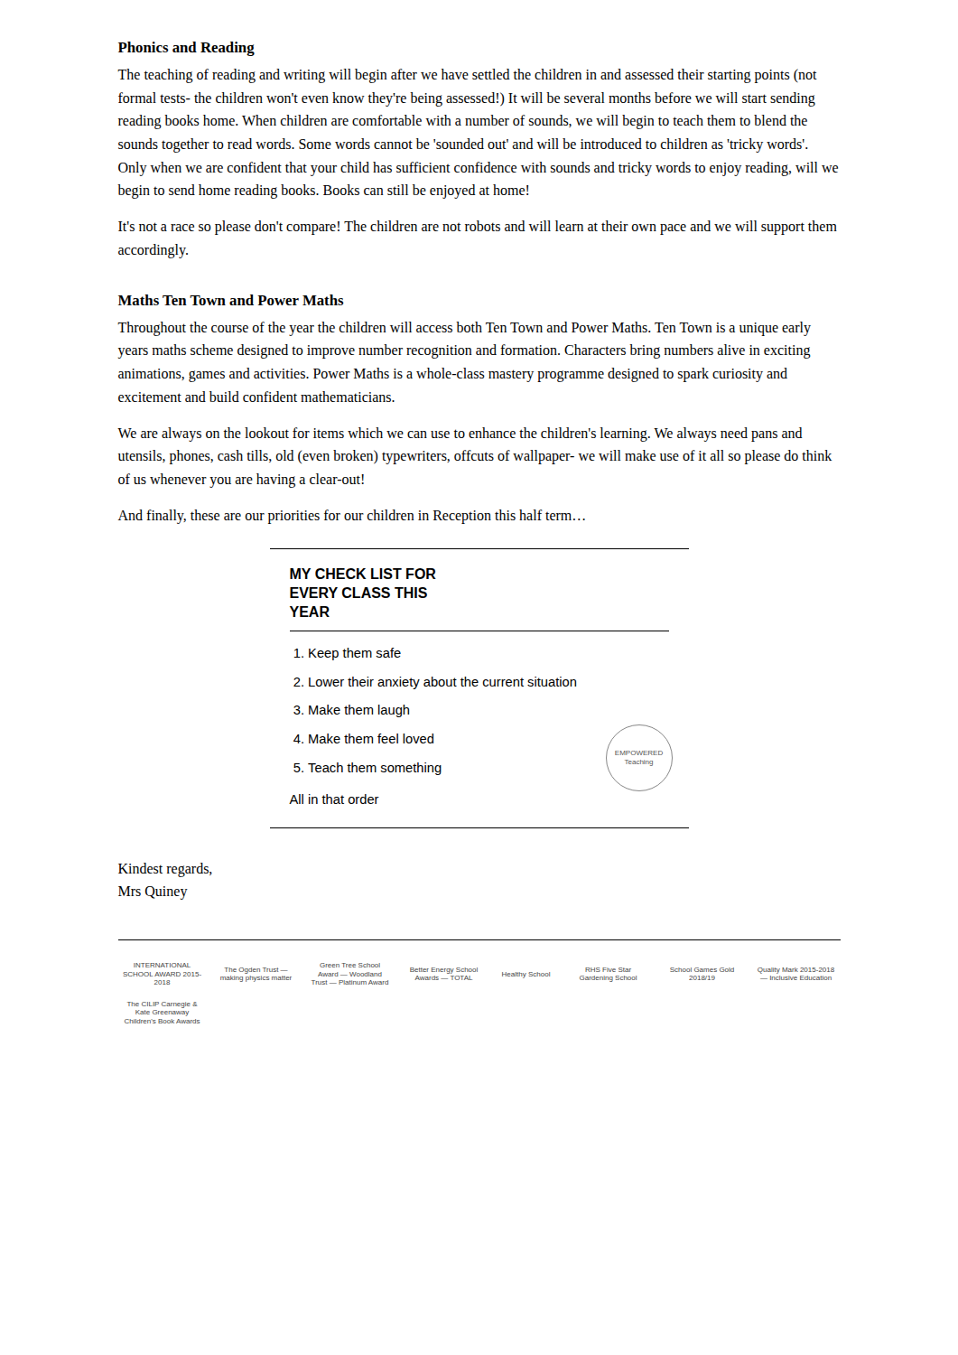Phonics and Reading
The teaching of reading and writing will begin after we have settled the children in and assessed their starting points (not formal tests- the children won't even know they're being assessed!) It will be several months before we will start sending reading books home. When children are comfortable with a number of sounds, we will begin to teach them to blend the sounds together to read words. Some words cannot be 'sounded out' and will be introduced to children as 'tricky words'. Only when we are confident that your child has sufficient confidence with sounds and tricky words to enjoy reading, will we begin to send home reading books. Books can still be enjoyed at home!
It's not a race so please don't compare! The children are not robots and will learn at their own pace and we will support them accordingly.
Maths Ten Town and Power Maths
Throughout the course of the year the children will access both Ten Town and Power Maths. Ten Town is a unique early years maths scheme designed to improve number recognition and formation. Characters bring numbers alive in exciting animations, games and activities. Power Maths is a whole-class mastery programme designed to spark curiosity and excitement and build confident mathematicians.
We are always on the lookout for items which we can use to enhance the children's learning. We always need pans and utensils, phones, cash tills, old (even broken) typewriters, offcuts of wallpaper- we will make use of it all so please do think of us whenever you are having a clear-out!
And finally, these are our priorities for our children in Reception this half term…
MY CHECK LIST FOR
EVERY CLASS THIS
YEAR
Keep them safe
Lower their anxiety about the current situation
Make them laugh
Make them feel loved
Teach them something
All in that order
EMPOWERED
Teaching
Kindest regards,
Mrs Quiney
INTERNATIONAL SCHOOL AWARD 2015-2018
The Ogden Trust — making physics matter
Green Tree School Award — Woodland Trust — Platinum Award
Better Energy School Awards — TOTAL
Healthy School
RHS Five Star Gardening School
School Games Gold 2018/19
Quality Mark 2015-2018 — Inclusive Education
The CILIP Carnegie & Kate Greenaway Children's Book Awards